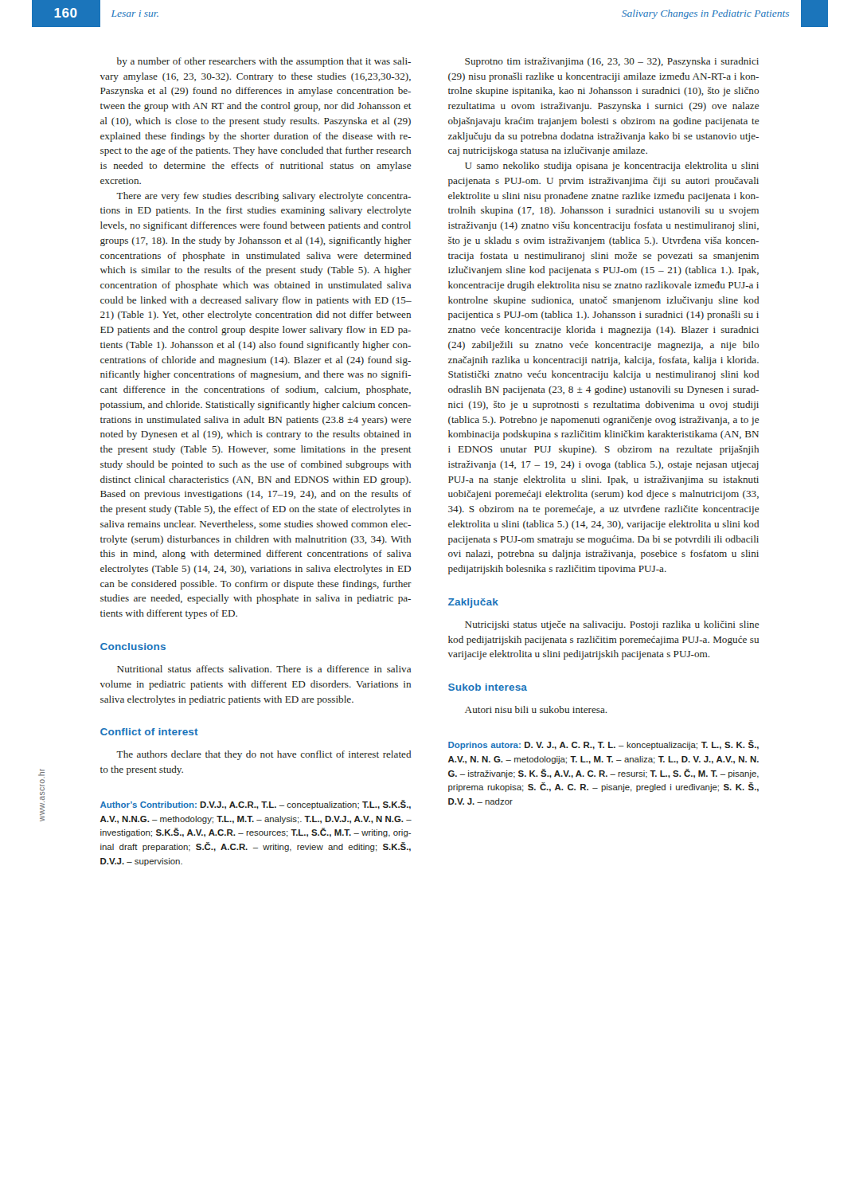160
Lesar i sur.
Salivary Changes in Pediatric Patients
www.ascro.hr
by a number of other researchers with the assumption that it was salivary amylase (16, 23, 30-32). Contrary to these studies (16,23,30-32), Paszynska et al (29) found no differences in amylase concentration between the group with AN RT and the control group, nor did Johansson et al (10), which is close to the present study results. Paszynska et al (29) explained these findings by the shorter duration of the disease with respect to the age of the patients. They have concluded that further research is needed to determine the effects of nutritional status on amylase excretion.
There are very few studies describing salivary electrolyte concentrations in ED patients. In the first studies examining salivary electrolyte levels, no significant differences were found between patients and control groups (17, 18). In the study by Johansson et al (14), significantly higher concentrations of phosphate in unstimulated saliva were determined which is similar to the results of the present study (Table 5). A higher concentration of phosphate which was obtained in unstimulated saliva could be linked with a decreased salivary flow in patients with ED (15–21) (Table 1). Yet, other electrolyte concentration did not differ between ED patients and the control group despite lower salivary flow in ED patients (Table 1). Johansson et al (14) also found significantly higher concentrations of chloride and magnesium (14). Blazer et al (24) found significantly higher concentrations of magnesium, and there was no significant difference in the concentrations of sodium, calcium, phosphate, potassium, and chloride. Statistically significantly higher calcium concentrations in unstimulated saliva in adult BN patients (23.8 ±4 years) were noted by Dynesen et al (19), which is contrary to the results obtained in the present study (Table 5). However, some limitations in the present study should be pointed to such as the use of combined subgroups with distinct clinical characteristics (AN, BN and EDNOS within ED group). Based on previous investigations (14, 17–19, 24), and on the results of the present study (Table 5), the effect of ED on the state of electrolytes in saliva remains unclear. Nevertheless, some studies showed common electrolyte (serum) disturbances in children with malnutrition (33, 34). With this in mind, along with determined different concentrations of saliva electrolytes (Table 5) (14, 24, 30), variations in saliva electrolytes in ED can be considered possible. To confirm or dispute these findings, further studies are needed, especially with phosphate in saliva in pediatric patients with different types of ED.
Conclusions
Nutritional status affects salivation. There is a difference in saliva volume in pediatric patients with different ED disorders. Variations in saliva electrolytes in pediatric patients with ED are possible.
Conflict of interest
The authors declare that they do not have conflict of interest related to the present study.
Author’s Contribution: D.V.J., A.C.R., T.L. – conceptualization; T.L., S.K.Š., A.V., N.N.G. – methodology; T.L., M.T. – analysis;. T.L., D.V.J., A.V., N N.G. – investigation; S.K.Š., A.V., A.C.R. – resources; T.L., S.Č., M.T. – writing, original draft preparation; S.Č., A.C.R. – writing, review and editing; S.K.Š., D.V.J. – supervision.
Suprotno tim istraživanjima (16, 23, 30 – 32), Paszynska i suradnici (29) nisu pronašli razlike u koncentraciji amilaze između AN-RT-a i kontrolne skupine ispitanika, kao ni Johansson i suradnici (10), što je slično rezultatima u ovom istraživanju. Paszynska i surnici (29) ove nalaze objašnjavaju kraćim trajanjem bolesti s obzirom na godine pacijenata te zaključuju da su potrebna dodatna istraživanja kako bi se ustanovio utjecaj nutricijskoga statusa na izlučivanje amilaze.
U samo nekoliko studija opisana je koncentracija elektrolita u slini pacijenata s PUJ-om. U prvim istraživanjima čiji su autori proučavali elektrolite u slini nisu pronađene znatne razlike između pacijenata i kontrolnih skupina (17, 18). Johansson i suradnici ustanovili su u svojem istraživanju (14) znatno višu koncentraciju fosfata u nestimuliranoj slini, što je u skladu s ovim istraživanjem (tablica 5.). Utvrđena viša koncentracija fostata u nestimuliranoj slini može se povezati sa smanjenim izlučivanjem sline kod pacijenata s PUJ-om (15 – 21) (tablica 1.). Ipak, koncentracije drugih elektrolita nisu se znatno razlikovale između PUJ-a i kontrolne skupine sudionica, unatoč smanjenom izlučivanju sline kod pacijentica s PUJ-om (tablica 1.). Johansson i suradnici (14) pronašli su i znatno veće koncentracije klorida i magnezija (14). Blazer i suradnici (24) zabilježili su znatno veće koncentracije magnezija, a nije bilo značajnih razlika u koncentraciji natrija, kalcija, fosfata, kalija i klorida. Statistički znatno veću koncentraciju kalcija u nestimuliranoj slini kod odraslih BN pacijenata (23, 8 ± 4 godine) ustanovili su Dynesen i suradnici (19), što je u suprotnosti s rezultatima dobivenima u ovoj studiji (tablica 5.). Potrebno je napomenuti ograničenje ovog istraživanja, a to je kombinacija podskupina s različitim kliničkim karakteristikama (AN, BN i EDNOS unutar PUJ skupine). S obzirom na rezultate prijašnjih istraživanja (14, 17 – 19, 24) i ovoga (tablica 5.), ostaje nejasan utjecaj PUJ-a na stanje elektrolita u slini. Ipak, u istraživanjima su istaknuti uobičajeni poremećaji elektrolita (serum) kod djece s malnutricijom (33, 34). S obzirom na te poremećaje, a uz utvrđene različite koncentracije elektrolita u slini (tablica 5.) (14, 24, 30), varijacije elektrolita u slini kod pacijenata s PUJ-om smatraju se mogućima. Da bi se potvrdili ili odbacili ovi nalazi, potrebna su daljnja istraživanja, posebice s fosfatom u slini pedijatrijskih bolesnika s različitim tipovima PUJ-a.
Zaključak
Nutricijski status utječe na salivaciju. Postoji razlika u količini sline kod pedijatrijskih pacijenata s različitim poremećajima PUJ-a. Moguće su varijacije elektrolita u slini pedijatrijskih pacijenata s PUJ-om.
Sukob interesa
Autori nisu bili u sukobu interesa.
Doprinos autora: D. V. J., A. C. R., T. L. – konceptualizacija; T. L., S. K. Š., A.V., N. N. G. – metodologija; T. L., M. T. – analiza; T. L., D. V. J., A.V., N. N. G. – istraživanje; S. K. Š., A.V., A. C. R. – resursi; T. L., S. Č., M. T. – pisanje, priprema rukopisa; S. Č., A. C. R. – pisanje, pregled i uređivanje; S. K. Š., D.V. J. – nadzor